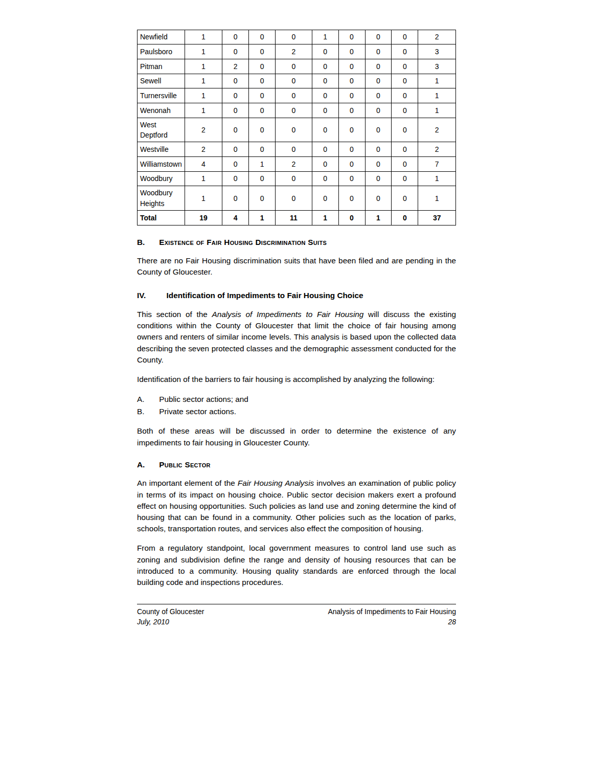| Newfield | 1 | 0 | 0 | 0 | 1 | 0 | 0 | 0 | 2 |
| Paulsboro | 1 | 0 | 0 | 2 | 0 | 0 | 0 | 0 | 3 |
| Pitman | 1 | 2 | 0 | 0 | 0 | 0 | 0 | 0 | 3 |
| Sewell | 1 | 0 | 0 | 0 | 0 | 0 | 0 | 0 | 1 |
| Turnersville | 1 | 0 | 0 | 0 | 0 | 0 | 0 | 0 | 1 |
| Wenonah | 1 | 0 | 0 | 0 | 0 | 0 | 0 | 0 | 1 |
| West Deptford | 2 | 0 | 0 | 0 | 0 | 0 | 0 | 0 | 2 |
| Westville | 2 | 0 | 0 | 0 | 0 | 0 | 0 | 0 | 2 |
| Williamstown | 4 | 0 | 1 | 2 | 0 | 0 | 0 | 0 | 7 |
| Woodbury | 1 | 0 | 0 | 0 | 0 | 0 | 0 | 0 | 1 |
| Woodbury Heights | 1 | 0 | 0 | 0 | 0 | 0 | 0 | 0 | 1 |
| Total | 19 | 4 | 1 | 11 | 1 | 0 | 1 | 0 | 37 |
B. Existence of Fair Housing Discrimination Suits
There are no Fair Housing discrimination suits that have been filed and are pending in the County of Gloucester.
IV. Identification of Impediments to Fair Housing Choice
This section of the Analysis of Impediments to Fair Housing will discuss the existing conditions within the County of Gloucester that limit the choice of fair housing among owners and renters of similar income levels. This analysis is based upon the collected data describing the seven protected classes and the demographic assessment conducted for the County.
Identification of the barriers to fair housing is accomplished by analyzing the following:
A. Public sector actions; and B. Private sector actions.
Both of these areas will be discussed in order to determine the existence of any impediments to fair housing in Gloucester County.
A. Public Sector
An important element of the Fair Housing Analysis involves an examination of public policy in terms of its impact on housing choice. Public sector decision makers exert a profound effect on housing opportunities. Such policies as land use and zoning determine the kind of housing that can be found in a community. Other policies such as the location of parks, schools, transportation routes, and services also effect the composition of housing.
From a regulatory standpoint, local government measures to control land use such as zoning and subdivision define the range and density of housing resources that can be introduced to a community. Housing quality standards are enforced through the local building code and inspections procedures.
County of Gloucester
July, 2010
Analysis of Impediments to Fair Housing
28